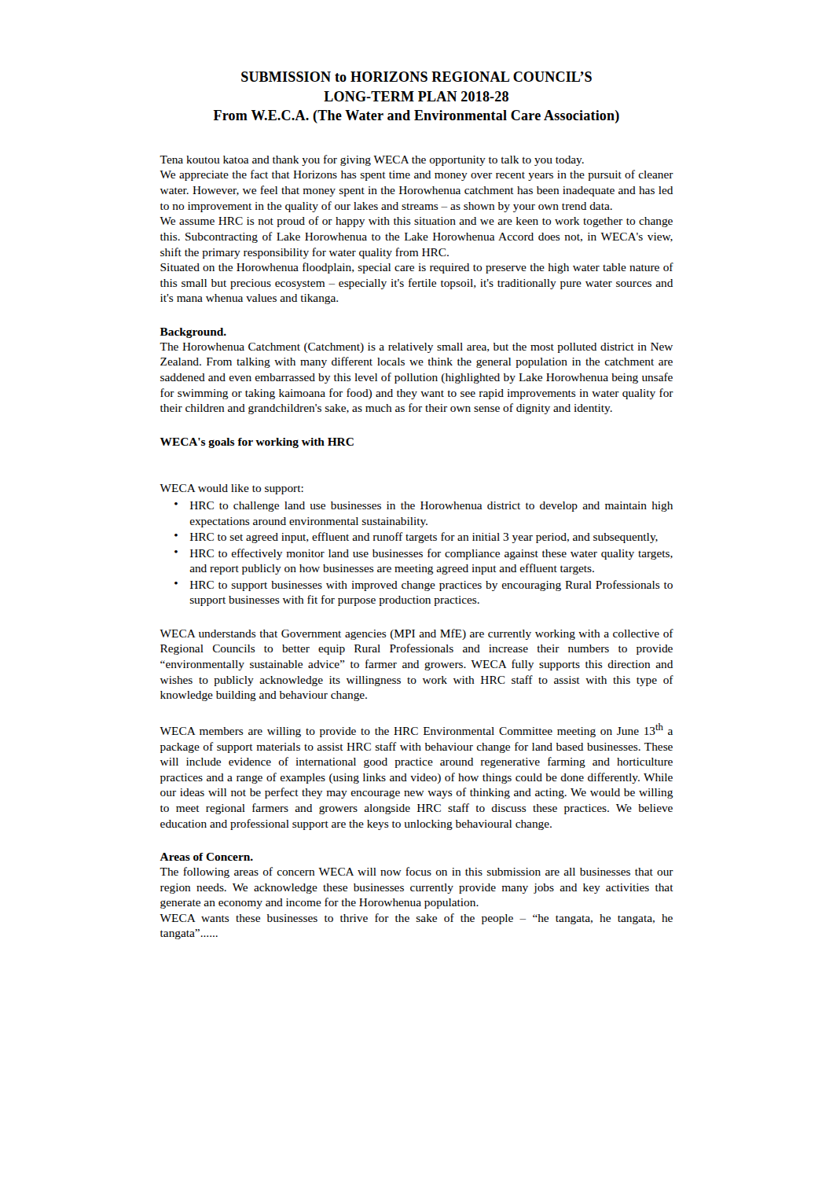SUBMISSION to HORIZONS REGIONAL COUNCIL’S LONG-TERM PLAN 2018-28 From W.E.C.A. (The Water and Environmental Care Association)
Tena koutou katoa and thank you for giving WECA the opportunity to talk to you today.
We appreciate the fact that Horizons has spent time and money over recent years in the pursuit of cleaner water. However, we feel that money spent in the Horowhenua catchment has been inadequate and has led to no improvement in the quality of our lakes and streams – as shown by your own trend data.
We assume HRC is not proud of or happy with this situation and we are keen to work together to change this. Subcontracting of Lake Horowhenua to the Lake Horowhenua Accord does not, in WECA's view, shift the primary responsibility for water quality from HRC.
Situated on the Horowhenua floodplain, special care is required to preserve the high water table nature of this small but precious ecosystem – especially it's fertile topsoil, it's traditionally pure water sources and it's mana whenua values and tikanga.
Background.
The Horowhenua Catchment (Catchment) is a relatively small area, but the most polluted district in New Zealand. From talking with many different locals we think the general population in the catchment are saddened and even embarrassed by this level of pollution (highlighted by Lake Horowhenua being unsafe for swimming or taking kaimoana for food) and they want to see rapid improvements in water quality for their children and grandchildren's sake, as much as for their own sense of dignity and identity.
WECA's goals for working with HRC
WECA would like to support:
HRC to challenge land use businesses in the Horowhenua district to develop and maintain high expectations around environmental sustainability.
HRC to set agreed input, effluent and runoff targets for an initial 3 year period, and subsequently,
HRC to effectively monitor land use businesses for compliance against these water quality targets, and report publicly on how businesses are meeting agreed input and effluent targets.
HRC to support businesses with improved change practices by encouraging Rural Professionals to support businesses with fit for purpose production practices.
WECA understands that Government agencies (MPI and MfE) are currently working with a collective of Regional Councils to better equip Rural Professionals and increase their numbers to provide “environmentally sustainable advice” to farmer and growers. WECA fully supports this direction and wishes to publicly acknowledge its willingness to work with HRC staff to assist with this type of knowledge building and behaviour change.
WECA members are willing to provide to the HRC Environmental Committee meeting on June 13th a package of support materials to assist HRC staff with behaviour change for land based businesses. These will include evidence of international good practice around regenerative farming and horticulture practices and a range of examples (using links and video) of how things could be done differently. While our ideas will not be perfect they may encourage new ways of thinking and acting. We would be willing to meet regional farmers and growers alongside HRC staff to discuss these practices. We believe education and professional support are the keys to unlocking behavioural change.
Areas of Concern.
The following areas of concern WECA will now focus on in this submission are all businesses that our region needs. We acknowledge these businesses currently provide many jobs and key activities that generate an economy and income for the Horowhenua population.
WECA wants these businesses to thrive for the sake of the people – “he tangata, he tangata, he tangata”......